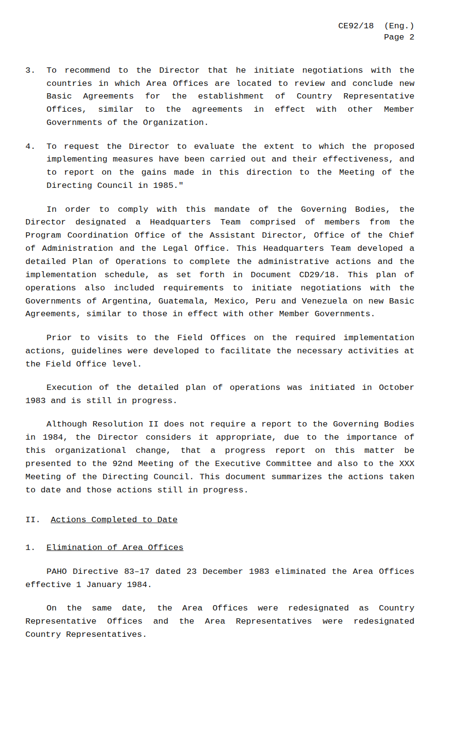CE92/18 (Eng.)
Page 2
3. To recommend to the Director that he initiate negotiations with the countries in which Area Offices are located to review and conclude new Basic Agreements for the establishment of Country Representative Offices, similar to the agreements in effect with other Member Governments of the Organization.
4. To request the Director to evaluate the extent to which the proposed implementing measures have been carried out and their effectiveness, and to report on the gains made in this direction to the Meeting of the Directing Council in 1985."
In order to comply with this mandate of the Governing Bodies, the Director designated a Headquarters Team comprised of members from the Program Coordination Office of the Assistant Director, Office of the Chief of Administration and the Legal Office. This Headquarters Team developed a detailed Plan of Operations to complete the administrative actions and the implementation schedule, as set forth in Document CD29/18. This plan of operations also included requirements to initiate negotiations with the Governments of Argentina, Guatemala, Mexico, Peru and Venezuela on new Basic Agreements, similar to those in effect with other Member Governments.
Prior to visits to the Field Offices on the required implementation actions, guidelines were developed to facilitate the necessary activities at the Field Office level.
Execution of the detailed plan of operations was initiated in October 1983 and is still in progress.
Although Resolution II does not require a report to the Governing Bodies in 1984, the Director considers it appropriate, due to the importance of this organizational change, that a progress report on this matter be presented to the 92nd Meeting of the Executive Committee and also to the XXX Meeting of the Directing Council. This document summarizes the actions taken to date and those actions still in progress.
II. Actions Completed to Date
1. Elimination of Area Offices
PAHO Directive 83–17 dated 23 December 1983 eliminated the Area Offices effective 1 January 1984.
On the same date, the Area Offices were redesignated as Country Representative Offices and the Area Representatives were redesignated Country Representatives.